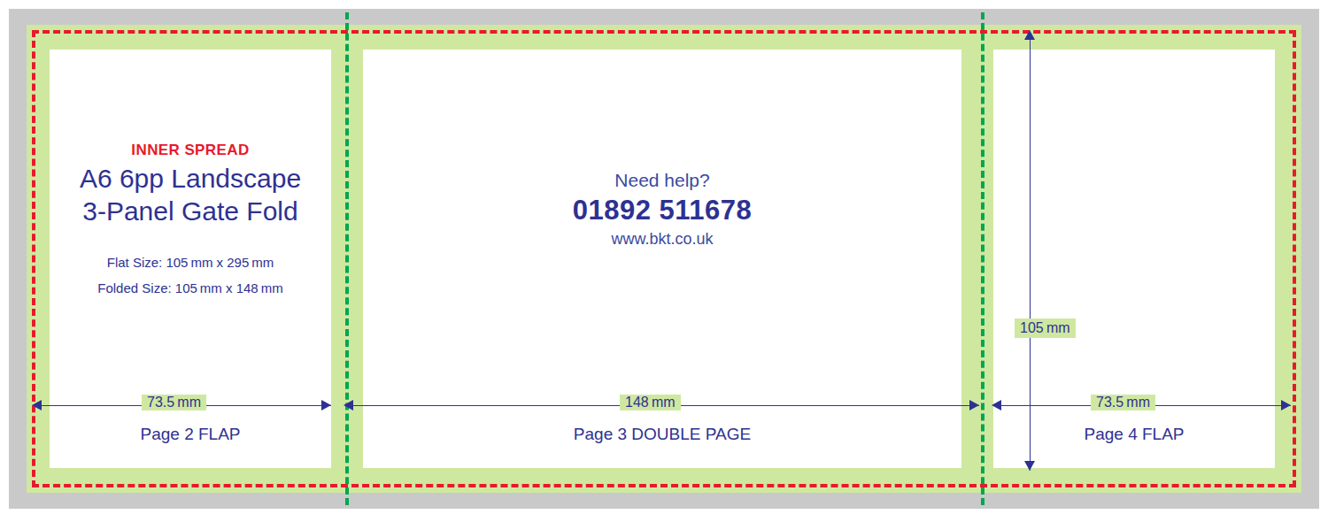INNER SPREAD
A6 6pp Landscape
3-Panel Gate Fold
Flat Size: 105 mm x 295 mm
Folded Size: 105 mm x 148 mm
Need help?
01892 511678
www.bkt.co.uk
73.5 mm
148 mm
73.5 mm
105 mm
Page 2 FLAP
Page 3 DOUBLE PAGE
Page 4 FLAP